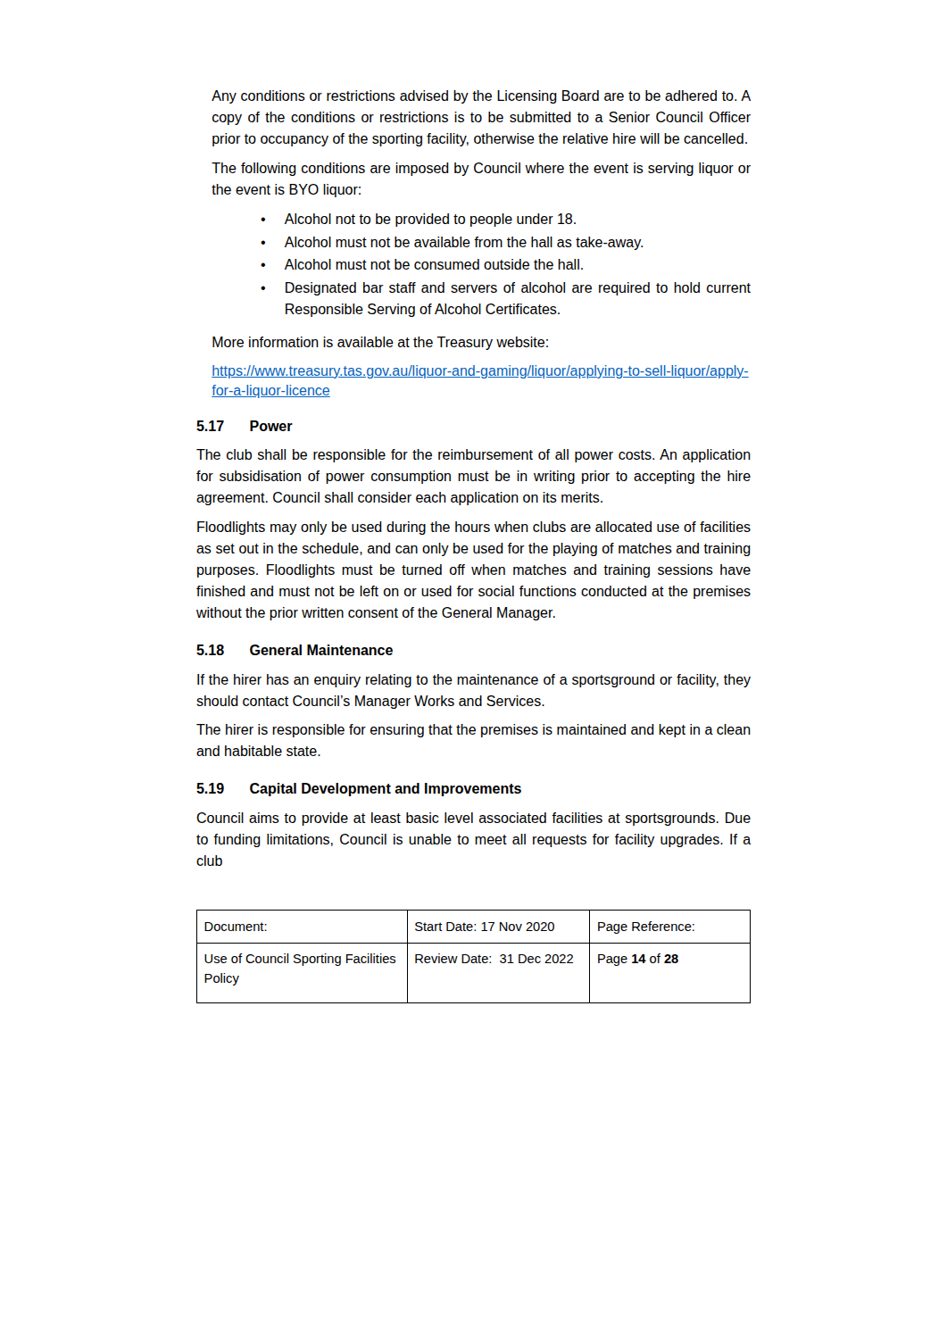Any conditions or restrictions advised by the Licensing Board are to be adhered to. A copy of the conditions or restrictions is to be submitted to a Senior Council Officer prior to occupancy of the sporting facility, otherwise the relative hire will be cancelled.
The following conditions are imposed by Council where the event is serving liquor or the event is BYO liquor:
Alcohol not to be provided to people under 18.
Alcohol must not be available from the hall as take-away.
Alcohol must not be consumed outside the hall.
Designated bar staff and servers of alcohol are required to hold current Responsible Serving of Alcohol Certificates.
More information is available at the Treasury website:
https://www.treasury.tas.gov.au/liquor-and-gaming/liquor/applying-to-sell-liquor/apply-for-a-liquor-licence
5.17 Power
The club shall be responsible for the reimbursement of all power costs. An application for subsidisation of power consumption must be in writing prior to accepting the hire agreement. Council shall consider each application on its merits.
Floodlights may only be used during the hours when clubs are allocated use of facilities as set out in the schedule, and can only be used for the playing of matches and training purposes. Floodlights must be turned off when matches and training sessions have finished and must not be left on or used for social functions conducted at the premises without the prior written consent of the General Manager.
5.18 General Maintenance
If the hirer has an enquiry relating to the maintenance of a sportsground or facility, they should contact Council’s Manager Works and Services.
The hirer is responsible for ensuring that the premises is maintained and kept in a clean and habitable state.
5.19 Capital Development and Improvements
Council aims to provide at least basic level associated facilities at sportsgrounds. Due to funding limitations, Council is unable to meet all requests for facility upgrades. If a club
| Document: | Start Date: 17 Nov 2020 | Page Reference: |
| Use of Council Sporting Facilities Policy | Review Date: 31 Dec 2022 | Page 14 of 28 |